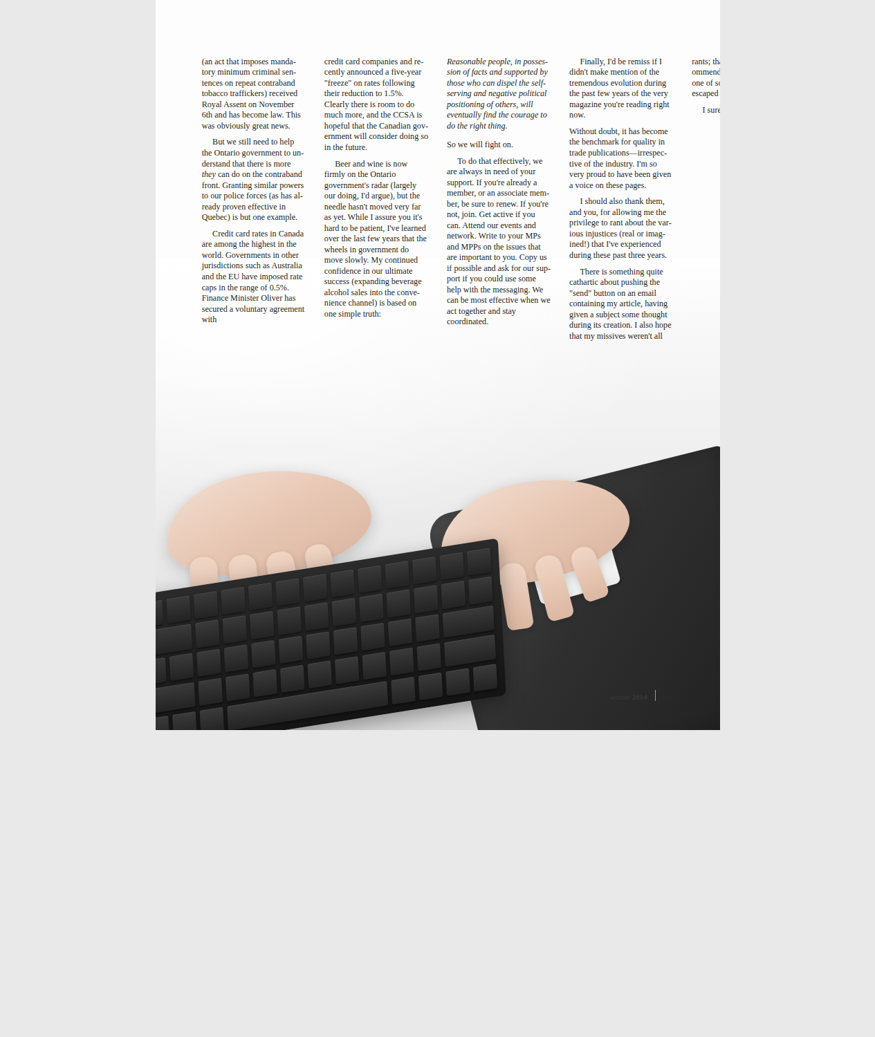(an act that imposes mandatory minimum criminal sentences on repeat contraband tobacco traffickers) received Royal Assent on November 6th and has become law. This was obviously great news.
But we still need to help the Ontario government to understand that there is more they can do on the contraband front. Granting similar powers to our police forces (as has already proven effective in Quebec) is but one example.
Credit card rates in Canada are among the highest in the world. Governments in other jurisdictions such as Australia and the EU have imposed rate caps in the range of 0.5%. Finance Minister Oliver has secured a voluntary agreement with
credit card companies and recently announced a five-year "freeze" on rates following their reduction to 1.5%. Clearly there is room to do much more, and the CCSA is hopeful that the Canadian government will consider doing so in the future.
Beer and wine is now firmly on the Ontario government's radar (largely our doing, I'd argue), but the needle hasn't moved very far as yet. While I assure you it's hard to be patient, I've learned over the last few years that the wheels in government do move slowly. My continued confidence in our ultimate success (expanding beverage alcohol sales into the convenience channel) is based on one simple truth:
Reasonable people, in possession of facts and supported by those who can dispel the self-serving and negative political positioning of others, will eventually find the courage to do the right thing.
So we will fight on.
To do that effectively, we are always in need of your support. If you're already a member, or an associate member, be sure to renew. If you're not, join. Get active if you can. Attend our events and network. Write to your MPs and MPPs on the issues that are important to you. Copy us if possible and ask for our support if you could use some help with the messaging. We can be most effective when we act together and stay coordinated.
Finally, I'd be remiss if I didn't make mention of the tremendous evolution during the past few years of the very magazine you're reading right now.
Without doubt, it has become the benchmark for quality in trade publications—irrespective of the industry. I'm so very proud to have been given a voice on these pages.
I should also thank them, and you, for allowing me the privilege to rant about the various injustices (real or imagined!) that I've experienced during these past three years.
There is something quite cathartic about pushing the "send" button on an email containing my article, having given a subject some thought during its creation. I also hope that my missives weren't all rants; that the occasional recommendation, perhaps… even one of some value... may have escaped from the bombast.
I sure hope so.
winter 2014 21